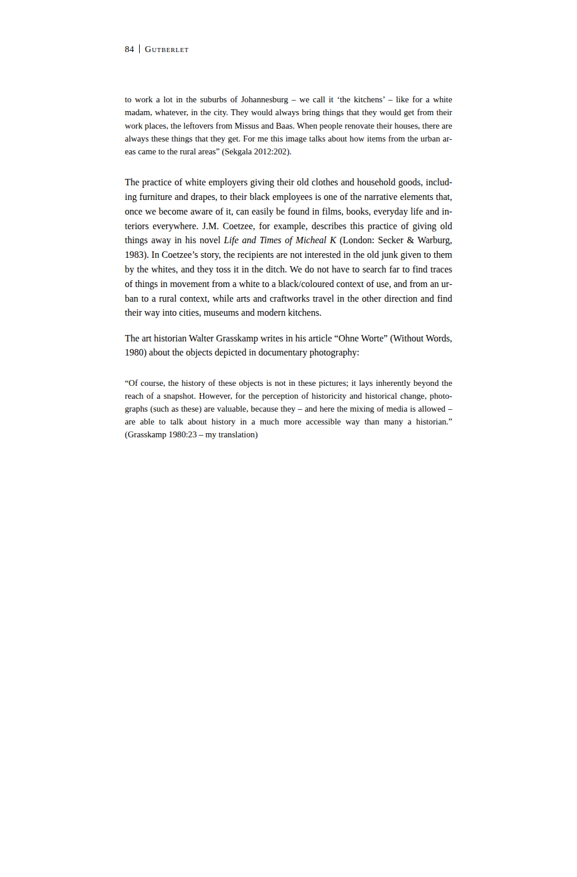84 Gutberlet
to work a lot in the suburbs of Johannesburg – we call it ‘the kitchens’ – like for a white madam, whatever, in the city. They would always bring things that they would get from their work places, the leftovers from Missus and Baas. When people renovate their houses, there are always these things that they get. For me this image talks about how items from the urban areas came to the rural areas” (Sekgala 2012:202).
The practice of white employers giving their old clothes and household goods, including furniture and drapes, to their black employees is one of the narrative elements that, once we become aware of it, can easily be found in films, books, everyday life and interiors everywhere. J.M. Coetzee, for example, describes this practice of giving old things away in his novel Life and Times of Micheal K (London: Secker & Warburg, 1983). In Coetzee’s story, the recipients are not interested in the old junk given to them by the whites, and they toss it in the ditch. We do not have to search far to find traces of things in movement from a white to a black/coloured context of use, and from an urban to a rural context, while arts and craftworks travel in the other direction and find their way into cities, museums and modern kitchens.
The art historian Walter Grasskamp writes in his article “Ohne Worte” (Without Words, 1980) about the objects depicted in documentary photography:
“Of course, the history of these objects is not in these pictures; it lays inherently beyond the reach of a snapshot. However, for the perception of historicity and historical change, photographs (such as these) are valuable, because they – and here the mixing of media is allowed – are able to talk about history in a much more accessible way than many a historian.” (Grasskamp 1980:23 – my translation)